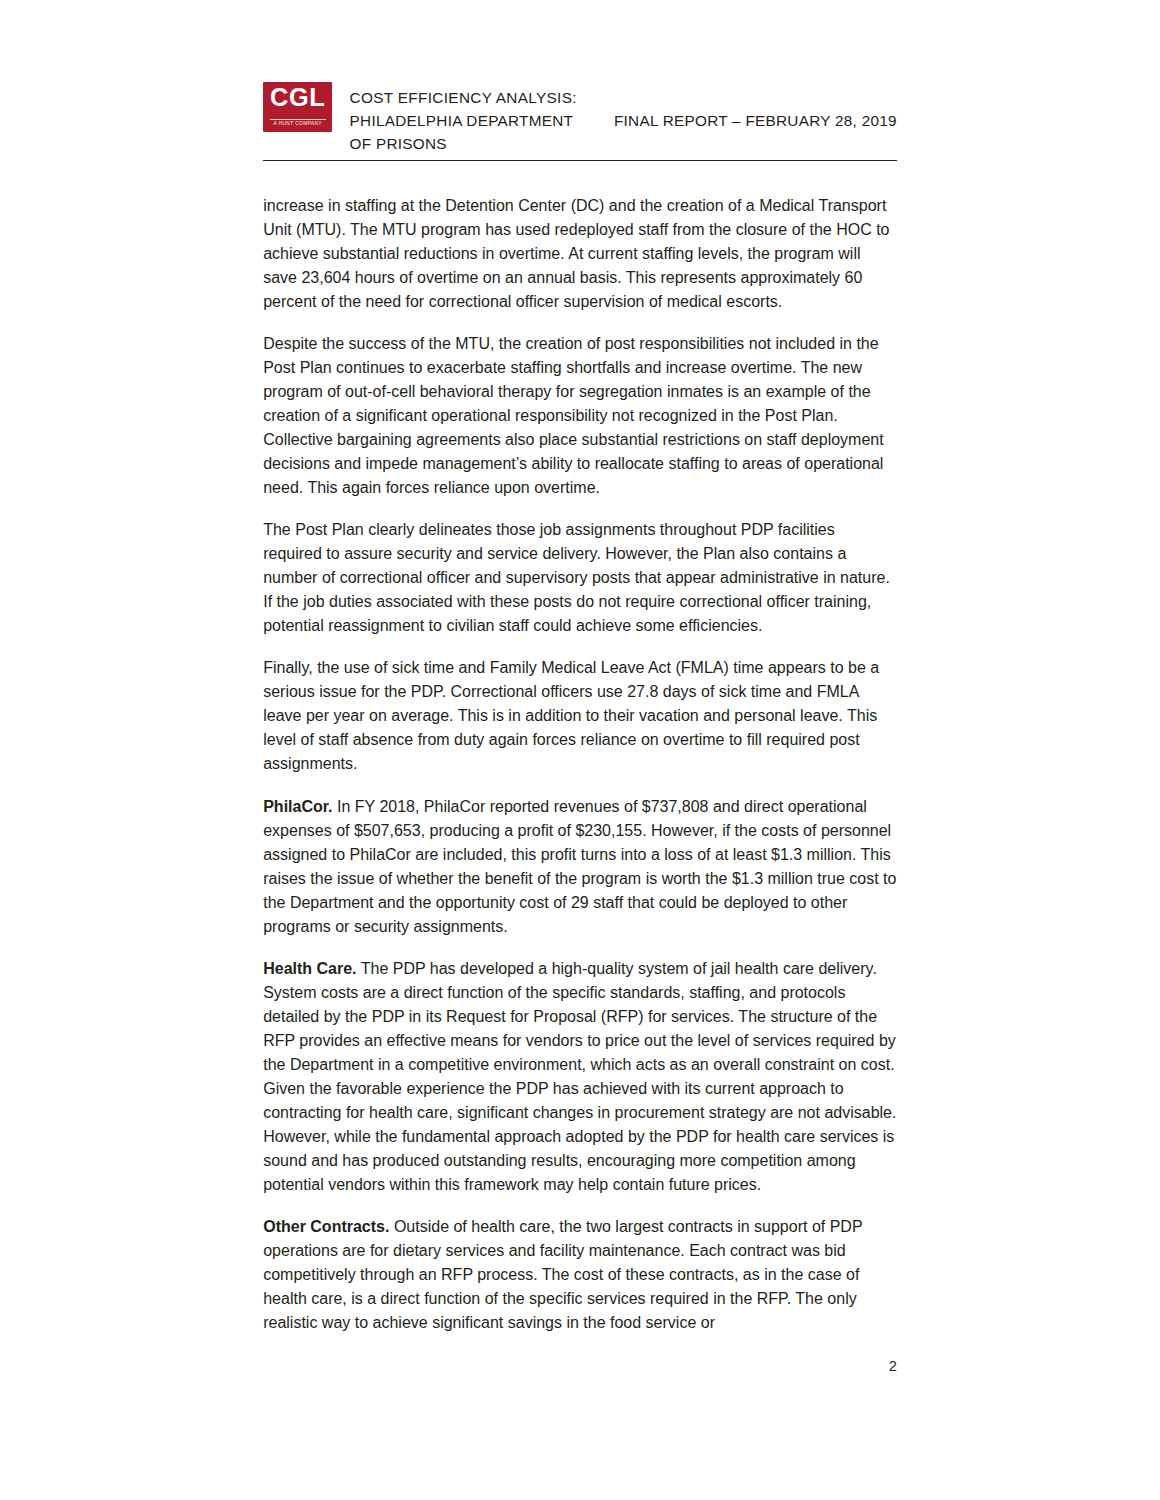CGL
A Hunt Company
Cost Efficiency Analysis:
Philadelphia Department of Prisons Final Report – February 28, 2019
increase in staffing at the Detention Center (DC) and the creation of a Medical Transport Unit (MTU). The MTU program has used redeployed staff from the closure of the HOC to achieve substantial reductions in overtime. At current staffing levels, the program will save 23,604 hours of overtime on an annual basis. This represents approximately 60 percent of the need for correctional officer supervision of medical escorts.
Despite the success of the MTU, the creation of post responsibilities not included in the Post Plan continues to exacerbate staffing shortfalls and increase overtime. The new program of out-of-cell behavioral therapy for segregation inmates is an example of the creation of a significant operational responsibility not recognized in the Post Plan. Collective bargaining agreements also place substantial restrictions on staff deployment decisions and impede management’s ability to reallocate staffing to areas of operational need. This again forces reliance upon overtime.
The Post Plan clearly delineates those job assignments throughout PDP facilities required to assure security and service delivery. However, the Plan also contains a number of correctional officer and supervisory posts that appear administrative in nature. If the job duties associated with these posts do not require correctional officer training, potential reassignment to civilian staff could achieve some efficiencies.
Finally, the use of sick time and Family Medical Leave Act (FMLA) time appears to be a serious issue for the PDP. Correctional officers use 27.8 days of sick time and FMLA leave per year on average. This is in addition to their vacation and personal leave. This level of staff absence from duty again forces reliance on overtime to fill required post assignments.
PhilaCor. In FY 2018, PhilaCor reported revenues of $737,808 and direct operational expenses of $507,653, producing a profit of $230,155. However, if the costs of personnel assigned to PhilaCor are included, this profit turns into a loss of at least $1.3 million. This raises the issue of whether the benefit of the program is worth the $1.3 million true cost to the Department and the opportunity cost of 29 staff that could be deployed to other programs or security assignments.
Health Care. The PDP has developed a high-quality system of jail health care delivery. System costs are a direct function of the specific standards, staffing, and protocols detailed by the PDP in its Request for Proposal (RFP) for services. The structure of the RFP provides an effective means for vendors to price out the level of services required by the Department in a competitive environment, which acts as an overall constraint on cost. Given the favorable experience the PDP has achieved with its current approach to contracting for health care, significant changes in procurement strategy are not advisable. However, while the fundamental approach adopted by the PDP for health care services is sound and has produced outstanding results, encouraging more competition among potential vendors within this framework may help contain future prices.
Other Contracts. Outside of health care, the two largest contracts in support of PDP operations are for dietary services and facility maintenance. Each contract was bid competitively through an RFP process. The cost of these contracts, as in the case of health care, is a direct function of the specific services required in the RFP. The only realistic way to achieve significant savings in the food service or
2